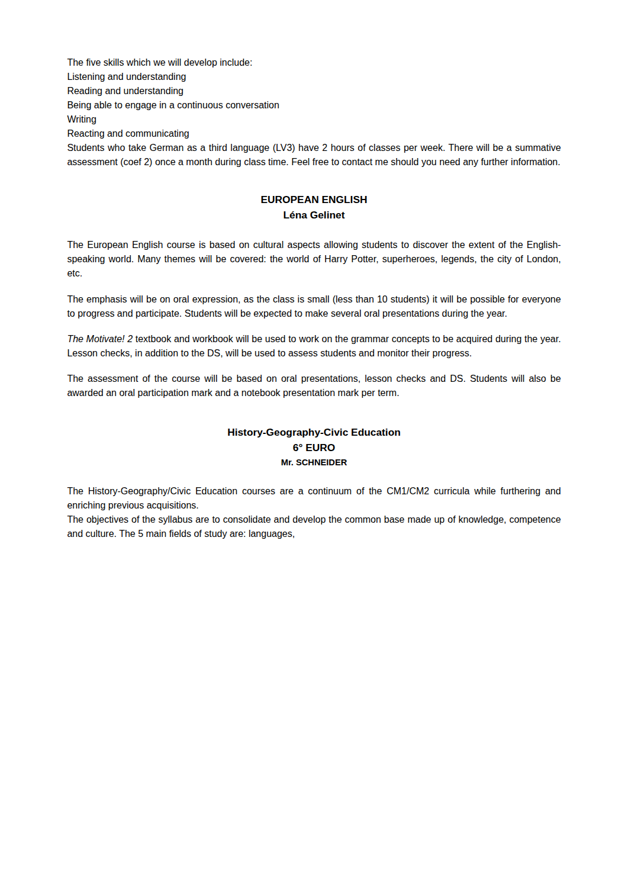The five skills which we will develop include:
Listening and understanding
Reading and understanding
Being able to engage in a continuous conversation
Writing
Reacting and communicating
Students who take German as a third language (LV3) have 2 hours of classes per week. There will be a summative assessment (coef 2) once a month during class time. Feel free to contact me should you need any further information.
EUROPEAN ENGLISHLéna Gelinet
The European English course is based on cultural aspects allowing students to discover the extent of the English-speaking world. Many themes will be covered: the world of Harry Potter, superheroes, legends, the city of London, etc.
The emphasis will be on oral expression, as the class is small (less than 10 students) it will be possible for everyone to progress and participate. Students will be expected to make several oral presentations during the year.
The Motivate! 2 textbook and workbook will be used to work on the grammar concepts to be acquired during the year. Lesson checks, in addition to the DS, will be used to assess students and monitor their progress.
The assessment of the course will be based on oral presentations, lesson checks and DS. Students will also be awarded an oral participation mark and a notebook presentation mark per term.
History-Geography-Civic Education
6° EURO
Mr. SCHNEIDER
The History-Geography/Civic Education courses are a continuum of the CM1/CM2 curricula while furthering and enriching previous acquisitions.
The objectives of the syllabus are to consolidate and develop the common base made up of knowledge, competence and culture. The 5 main fields of study are: languages,